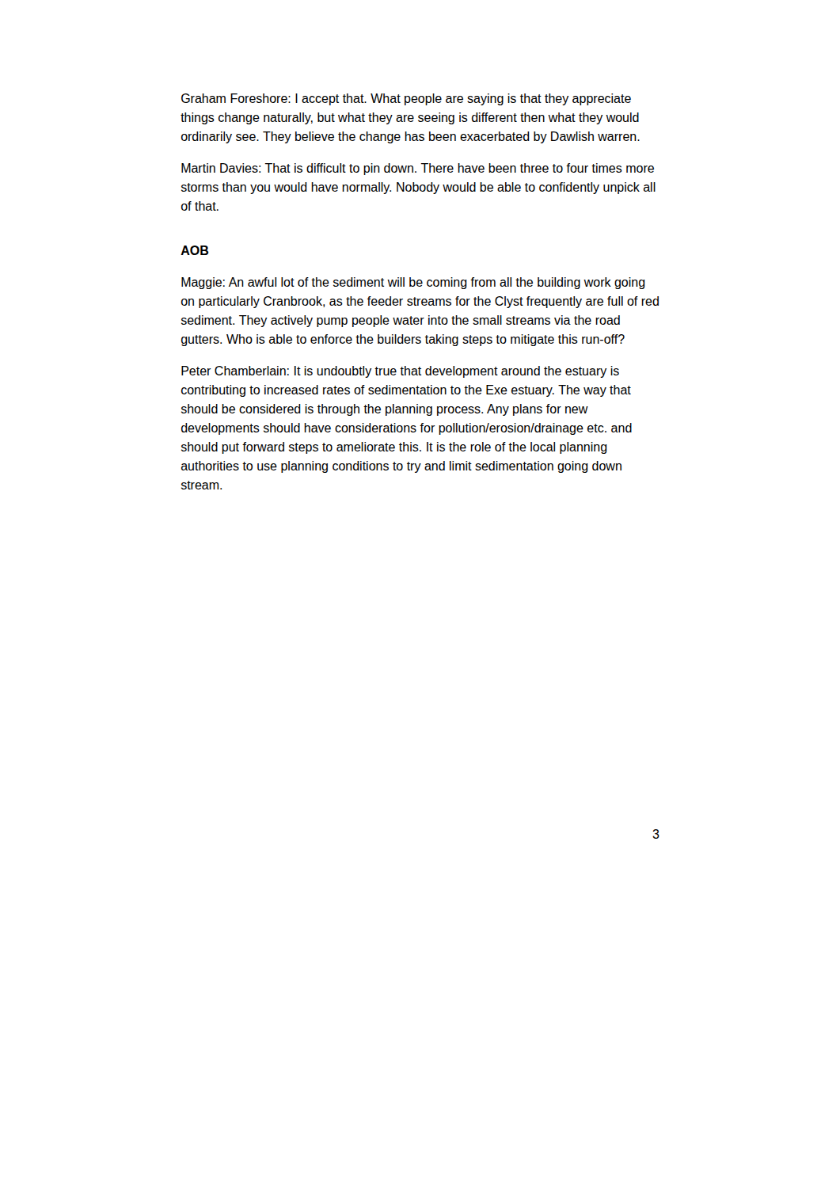Graham Foreshore: I accept that. What people are saying is that they appreciate things change naturally, but what they are seeing is different then what they would ordinarily see. They believe the change has been exacerbated by Dawlish warren.
Martin Davies: That is difficult to pin down. There have been three to four times more storms than you would have normally. Nobody would be able to confidently unpick all of that.
AOB
Maggie: An awful lot of the sediment will be coming from all the building work going on particularly Cranbrook, as the feeder streams for the Clyst frequently are full of red sediment. They actively pump people water into the small streams via the road gutters. Who is able to enforce the builders taking steps to mitigate this run-off?
Peter Chamberlain: It is undoubtly true that development around the estuary is contributing to increased rates of sedimentation to the Exe estuary. The way that should be considered is through the planning process. Any plans for new developments should have considerations for pollution/erosion/drainage etc. and should put forward steps to ameliorate this. It is the role of the local planning authorities to use planning conditions to try and limit sedimentation going down stream.
3